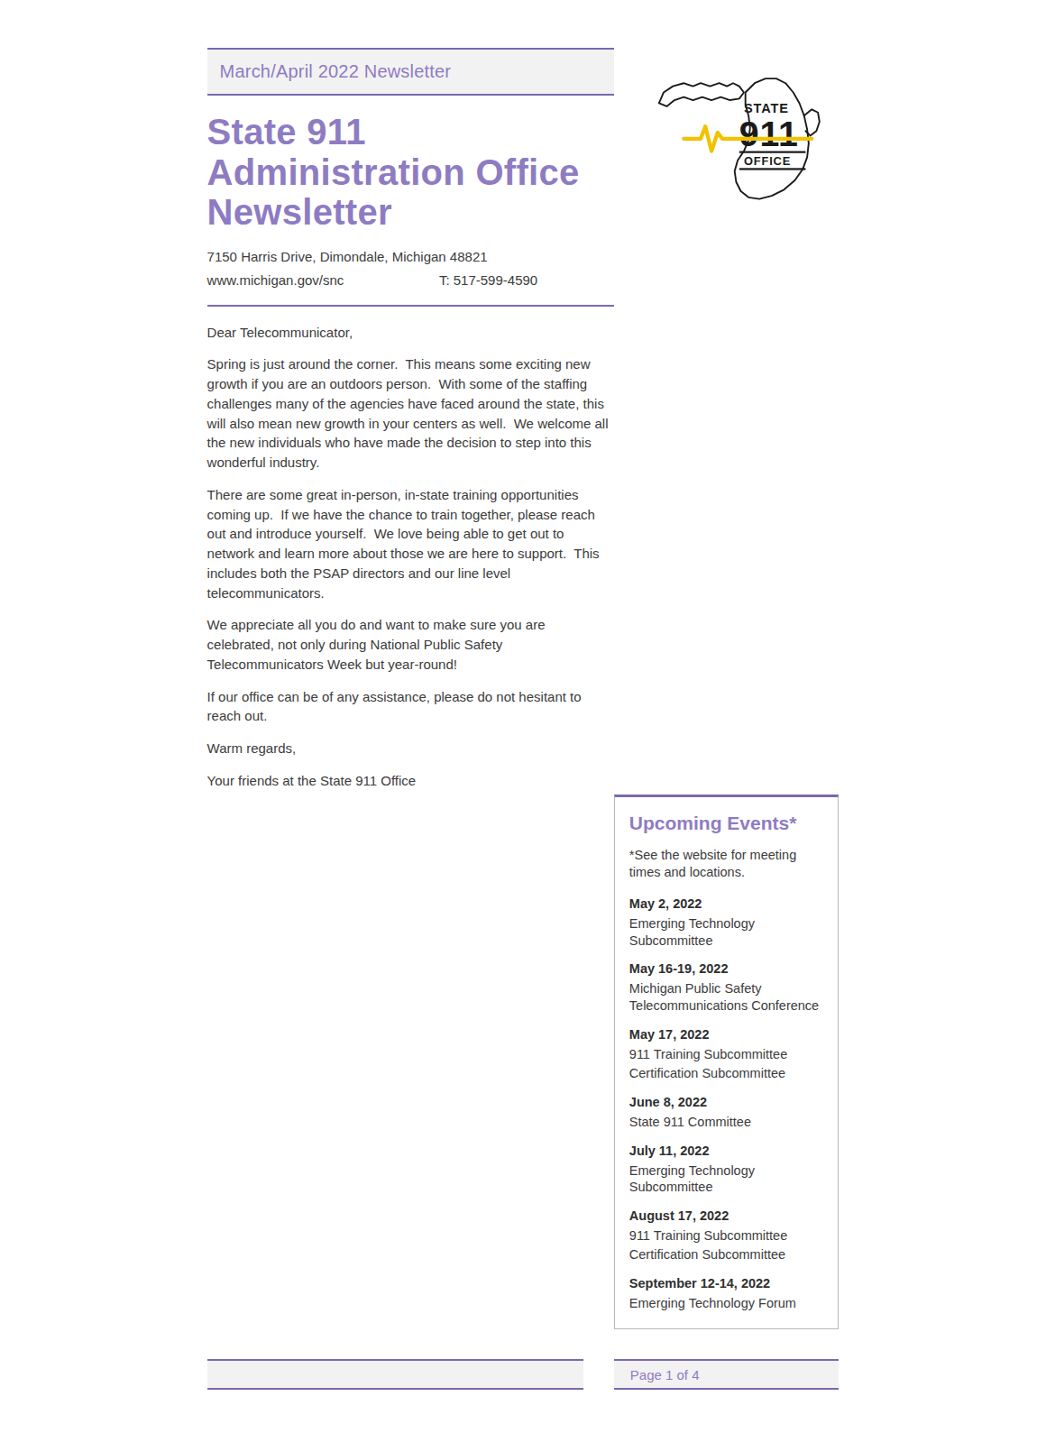March/April 2022 Newsletter
State 911
Administration Office
Newsletter
7150 Harris Drive, Dimondale, Michigan 48821
www.michigan.gov/snc T: 517-599-4590
Dear Telecommunicator,
Spring is just around the corner. This means some exciting new growth if you are an outdoors person. With some of the staffing challenges many of the agencies have faced around the state, this will also mean new growth in your centers as well. We welcome all the new individuals who have made the decision to step into this wonderful industry.
There are some great in-person, in-state training opportunities coming up. If we have the chance to train together, please reach out and introduce yourself. We love being able to get out to network and learn more about those we are here to support. This includes both the PSAP directors and our line level telecommunicators.
We appreciate all you do and want to make sure you are celebrated, not only during National Public Safety Telecommunicators Week but year-round!
If our office can be of any assistance, please do not hesitant to reach out.
Warm regards,
Your friends at the State 911 Office
STATE 911 OFFICE
Upcoming Events*
*See the website for meeting times and locations.
May 2, 2022
Emerging Technology Subcommittee
May 16-19, 2022
Michigan Public Safety Telecommunications Conference
May 17, 2022
911 Training Subcommittee
Certification Subcommittee
June 8, 2022
State 911 Committee
July 11, 2022
Emerging Technology Subcommittee
August 17, 2022
911 Training Subcommittee
Certification Subcommittee
September 12-14, 2022
Emerging Technology Forum
Page 1 of 4